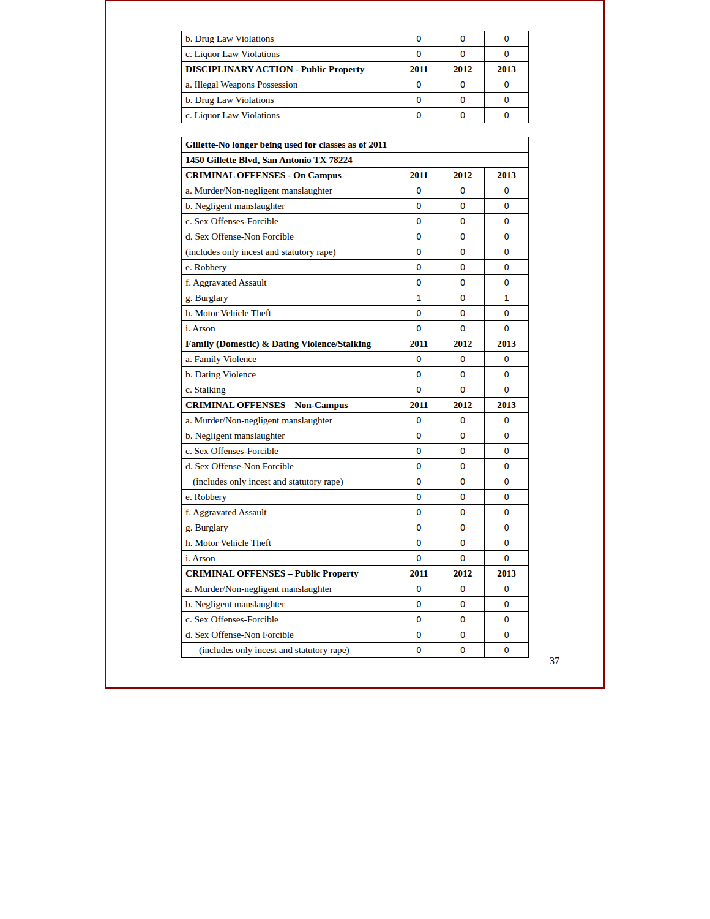| b. Drug Law Violations | 0 | 0 | 0 |
| c. Liquor Law Violations | 0 | 0 | 0 |
| DISCIPLINARY ACTION - Public Property | 2011 | 2012 | 2013 |
| a. Illegal Weapons Possession | 0 | 0 | 0 |
| b. Drug Law Violations | 0 | 0 | 0 |
| c. Liquor Law Violations | 0 | 0 | 0 |
| Gillette-No longer being used for classes as of 2011 |
| 1450 Gillette Blvd, San Antonio TX 78224 |
| CRIMINAL OFFENSES - On Campus | 2011 | 2012 | 2013 |
| a. Murder/Non-negligent manslaughter | 0 | 0 | 0 |
| b. Negligent manslaughter | 0 | 0 | 0 |
| c. Sex Offenses-Forcible | 0 | 0 | 0 |
| d. Sex Offense-Non Forcible | 0 | 0 | 0 |
| (includes only incest and statutory rape) | 0 | 0 | 0 |
| e. Robbery | 0 | 0 | 0 |
| f. Aggravated Assault | 0 | 0 | 0 |
| g. Burglary | 1 | 0 | 1 |
| h. Motor Vehicle Theft | 0 | 0 | 0 |
| i. Arson | 0 | 0 | 0 |
| Family (Domestic) & Dating Violence/Stalking | 2011 | 2012 | 2013 |
| a. Family Violence | 0 | 0 | 0 |
| b. Dating Violence | 0 | 0 | 0 |
| c. Stalking | 0 | 0 | 0 |
| CRIMINAL OFFENSES – Non-Campus | 2011 | 2012 | 2013 |
| a. Murder/Non-negligent manslaughter | 0 | 0 | 0 |
| b. Negligent manslaughter | 0 | 0 | 0 |
| c. Sex Offenses-Forcible | 0 | 0 | 0 |
| d. Sex Offense-Non Forcible | 0 | 0 | 0 |
| (includes only incest and statutory rape) | 0 | 0 | 0 |
| e. Robbery | 0 | 0 | 0 |
| f. Aggravated Assault | 0 | 0 | 0 |
| g. Burglary | 0 | 0 | 0 |
| h. Motor Vehicle Theft | 0 | 0 | 0 |
| i. Arson | 0 | 0 | 0 |
| CRIMINAL OFFENSES – Public Property | 2011 | 2012 | 2013 |
| a. Murder/Non-negligent manslaughter | 0 | 0 | 0 |
| b. Negligent manslaughter | 0 | 0 | 0 |
| c. Sex Offenses-Forcible | 0 | 0 | 0 |
| d. Sex Offense-Non Forcible | 0 | 0 | 0 |
| (includes only incest and statutory rape) | 0 | 0 | 0 |
37